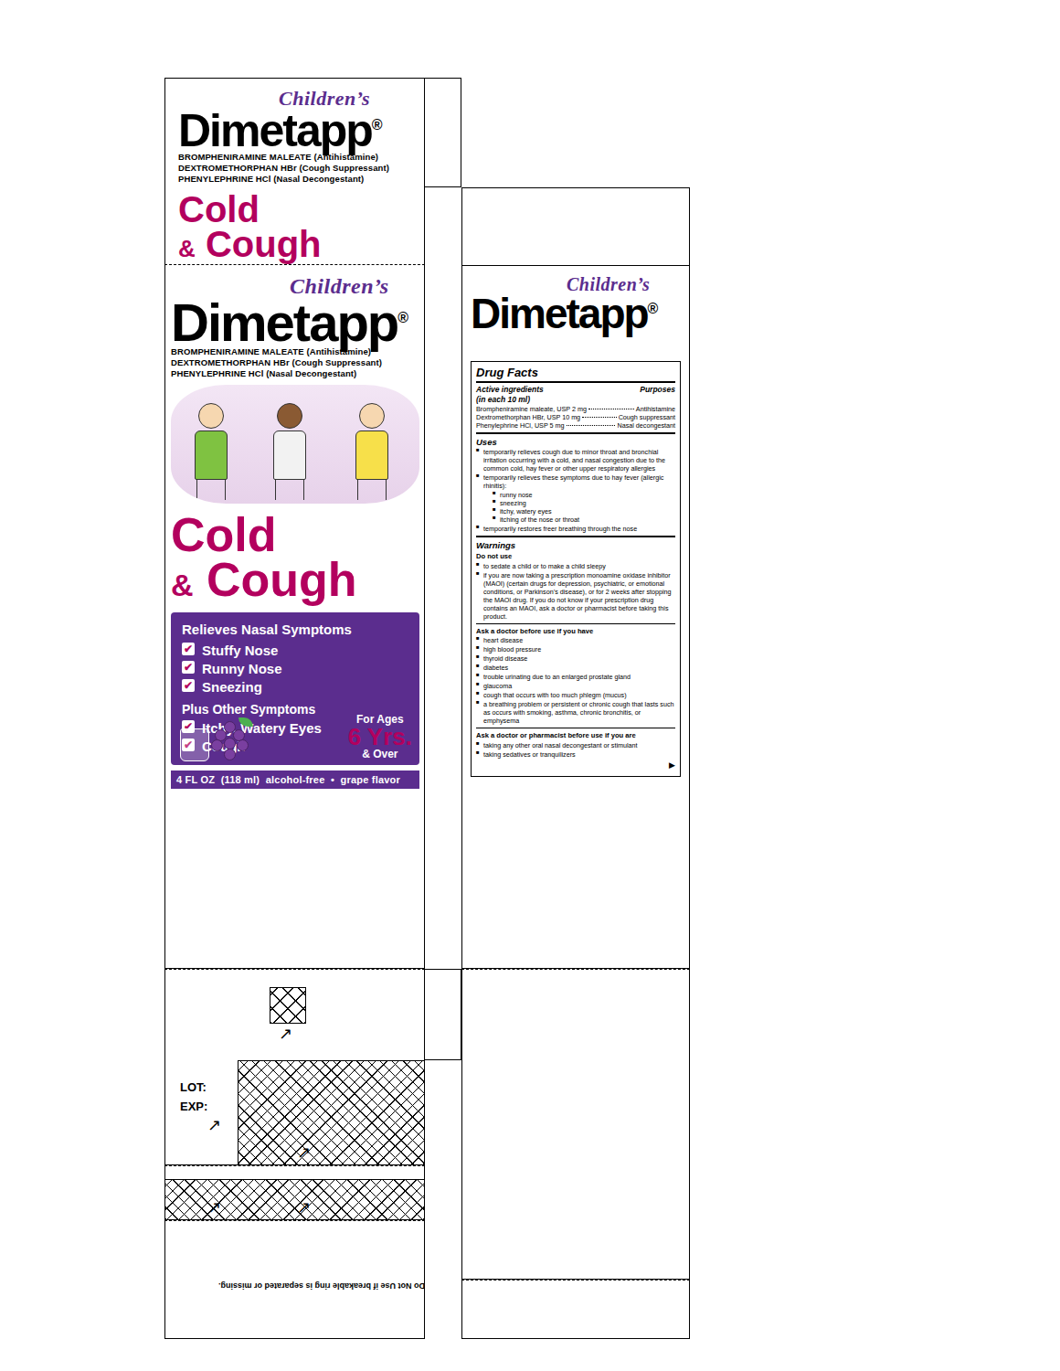↗
↗
↗
↗
↗
Children’s
Dimetapp®
BROMPHENIRAMINE MALEATE (Antihistamine)
DEXTROMETHORPHAN HBr (Cough Suppressant)
PHENYLEPHRINE HCl (Nasal Decongestant)
Cold
& Cough
Children’s
Dimetapp®
BROMPHENIRAMINE MALEATE (Antihistamine)
DEXTROMETHORPHAN HBr (Cough Suppressant)
PHENYLEPHRINE HCl (Nasal Decongestant)
™
Cold
& Cough
Relieves Nasal Symptoms
Stuffy Nose
Runny Nose
Sneezing
Plus Other Symptoms
Itchy, Watery Eyes
Cough
For Ages
6 Yrs.
& Over
4 FL OZ (118 ml) alcohol-free • grape flavor
Children’s
Dimetapp®
Drug Facts
Active ingredients
(in each 10 ml)
Purposes
Brompheniramine maleate, USP 2 mg Antihistamine
Dextromethorphan HBr, USP 10 mg Cough suppressant
Phenylephrine HCl, USP 5 mg Nasal decongestant
Uses
temporarily relieves cough due to minor throat and bronchial irritation occurring with a cold, and nasal congestion due to the common cold, hay fever or other upper respiratory allergies
temporarily relieves these symptoms due to hay fever (allergic rhinitis):
runny nose
sneezing
itchy, watery eyes
itching of the nose or throat
temporarily restores freer breathing through the nose
Warnings
Do not use
to sedate a child or to make a child sleepy
if you are now taking a prescription monoamine oxidase inhibitor (MAOI) (certain drugs for depression, psychiatric, or emotional conditions, or Parkinson’s disease), or for 2 weeks after stopping the MAOI drug. If you do not know if your prescription drug contains an MAOI, ask a doctor or pharmacist before taking this product.
Ask a doctor before use if you have
heart disease
high blood pressure
thyroid disease
diabetes
trouble urinating due to an enlarged prostate gland
glaucoma
cough that occurs with too much phlegm (mucus)
a breathing problem or persistent or chronic cough that lasts such as occurs with smoking, asthma, chronic bronchitis, or emphysema
Ask a doctor or pharmacist before use if you are
taking any other oral nasal decongestant or stimulant
taking sedatives or tranquilizers
▶
LOT:
EXP:
Do Not Use if breakable ring is separated or missing.